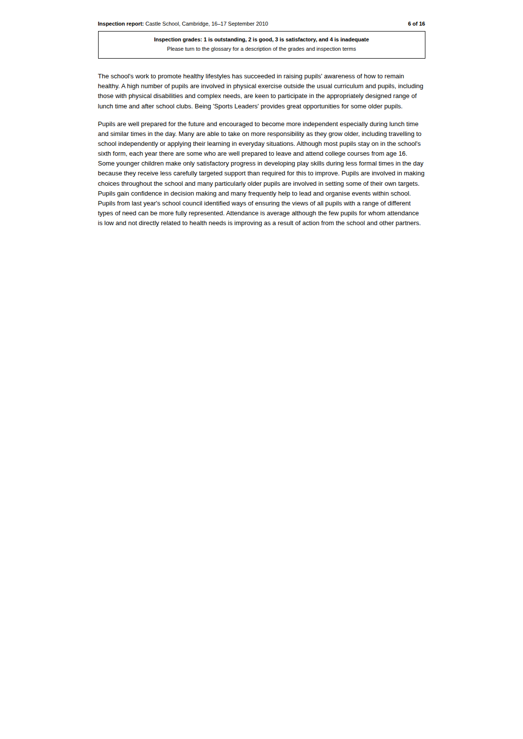Inspection report: Castle School, Cambridge, 16–17 September 2010
6 of 16
Inspection grades: 1 is outstanding, 2 is good, 3 is satisfactory, and 4 is inadequate
Please turn to the glossary for a description of the grades and inspection terms
The school's work to promote healthy lifestyles has succeeded in raising pupils' awareness of how to remain healthy. A high number of pupils are involved in physical exercise outside the usual curriculum and pupils, including those with physical disabilities and complex needs, are keen to participate in the appropriately designed range of lunch time and after school clubs. Being 'Sports Leaders' provides great opportunities for some older pupils.
Pupils are well prepared for the future and encouraged to become more independent especially during lunch time and similar times in the day. Many are able to take on more responsibility as they grow older, including travelling to school independently or applying their learning in everyday situations. Although most pupils stay on in the school's sixth form, each year there are some who are well prepared to leave and attend college courses from age 16. Some younger children make only satisfactory progress in developing play skills during less formal times in the day because they receive less carefully targeted support than required for this to improve. Pupils are involved in making choices throughout the school and many particularly older pupils are involved in setting some of their own targets. Pupils gain confidence in decision making and many frequently help to lead and organise events within school. Pupils from last year's school council identified ways of ensuring the views of all pupils with a range of different types of need can be more fully represented. Attendance is average although the few pupils for whom attendance is low and not directly related to health needs is improving as a result of action from the school and other partners.